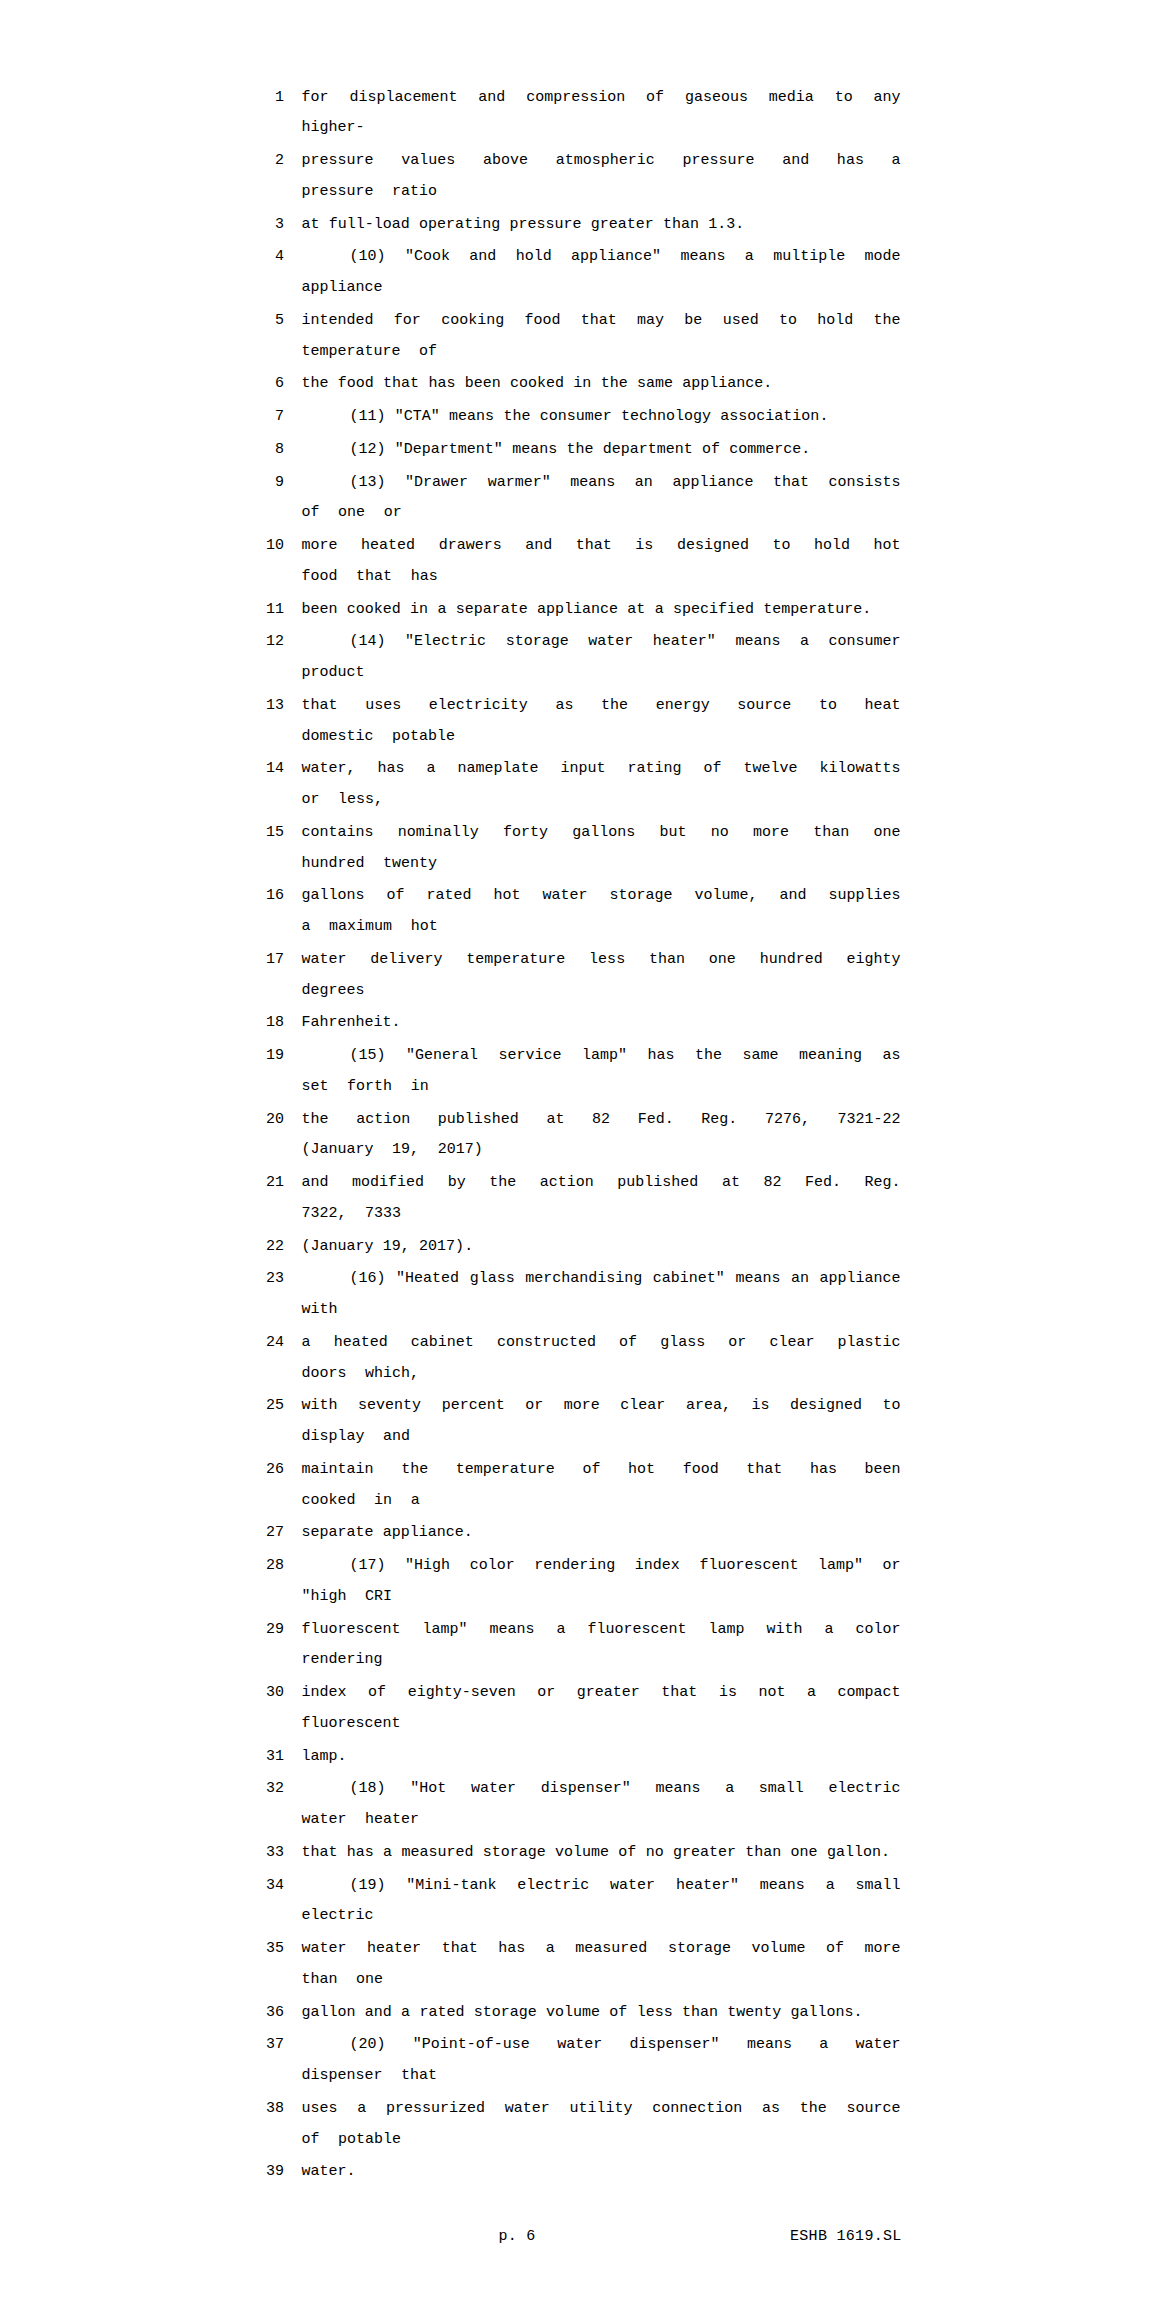| 1 | for displacement and compression of gaseous media to any higher- |
| 2 | pressure values above atmospheric pressure and has a pressure ratio |
| 3 | at full-load operating pressure greater than 1.3. |
| 4 | (10) "Cook and hold appliance" means a multiple mode appliance |
| 5 | intended for cooking food that may be used to hold the temperature of |
| 6 | the food that has been cooked in the same appliance. |
| 7 | (11) "CTA" means the consumer technology association. |
| 8 | (12) "Department" means the department of commerce. |
| 9 | (13) "Drawer warmer" means an appliance that consists of one or |
| 10 | more heated drawers and that is designed to hold hot food that has |
| 11 | been cooked in a separate appliance at a specified temperature. |
| 12 | (14) "Electric storage water heater" means a consumer product |
| 13 | that uses electricity as the energy source to heat domestic potable |
| 14 | water, has a nameplate input rating of twelve kilowatts or less, |
| 15 | contains nominally forty gallons but no more than one hundred twenty |
| 16 | gallons of rated hot water storage volume, and supplies a maximum hot |
| 17 | water delivery temperature less than one hundred eighty degrees |
| 18 | Fahrenheit. |
| 19 | (15) "General service lamp" has the same meaning as set forth in |
| 20 | the action published at 82 Fed. Reg. 7276, 7321-22 (January 19, 2017) |
| 21 | and modified by the action published at 82 Fed. Reg. 7322, 7333 |
| 22 | (January 19, 2017). |
| 23 | (16) "Heated glass merchandising cabinet" means an appliance with |
| 24 | a heated cabinet constructed of glass or clear plastic doors which, |
| 25 | with seventy percent or more clear area, is designed to display and |
| 26 | maintain the temperature of hot food that has been cooked in a |
| 27 | separate appliance. |
| 28 | (17) "High color rendering index fluorescent lamp" or "high CRI |
| 29 | fluorescent lamp" means a fluorescent lamp with a color rendering |
| 30 | index of eighty-seven or greater that is not a compact fluorescent |
| 31 | lamp. |
| 32 | (18) "Hot water dispenser" means a small electric water heater |
| 33 | that has a measured storage volume of no greater than one gallon. |
| 34 | (19) "Mini-tank electric water heater" means a small electric |
| 35 | water heater that has a measured storage volume of more than one |
| 36 | gallon and a rated storage volume of less than twenty gallons. |
| 37 | (20) "Point-of-use water dispenser" means a water dispenser that |
| 38 | uses a pressurized water utility connection as the source of potable |
| 39 | water. |
p. 6 ESHB 1619.SL